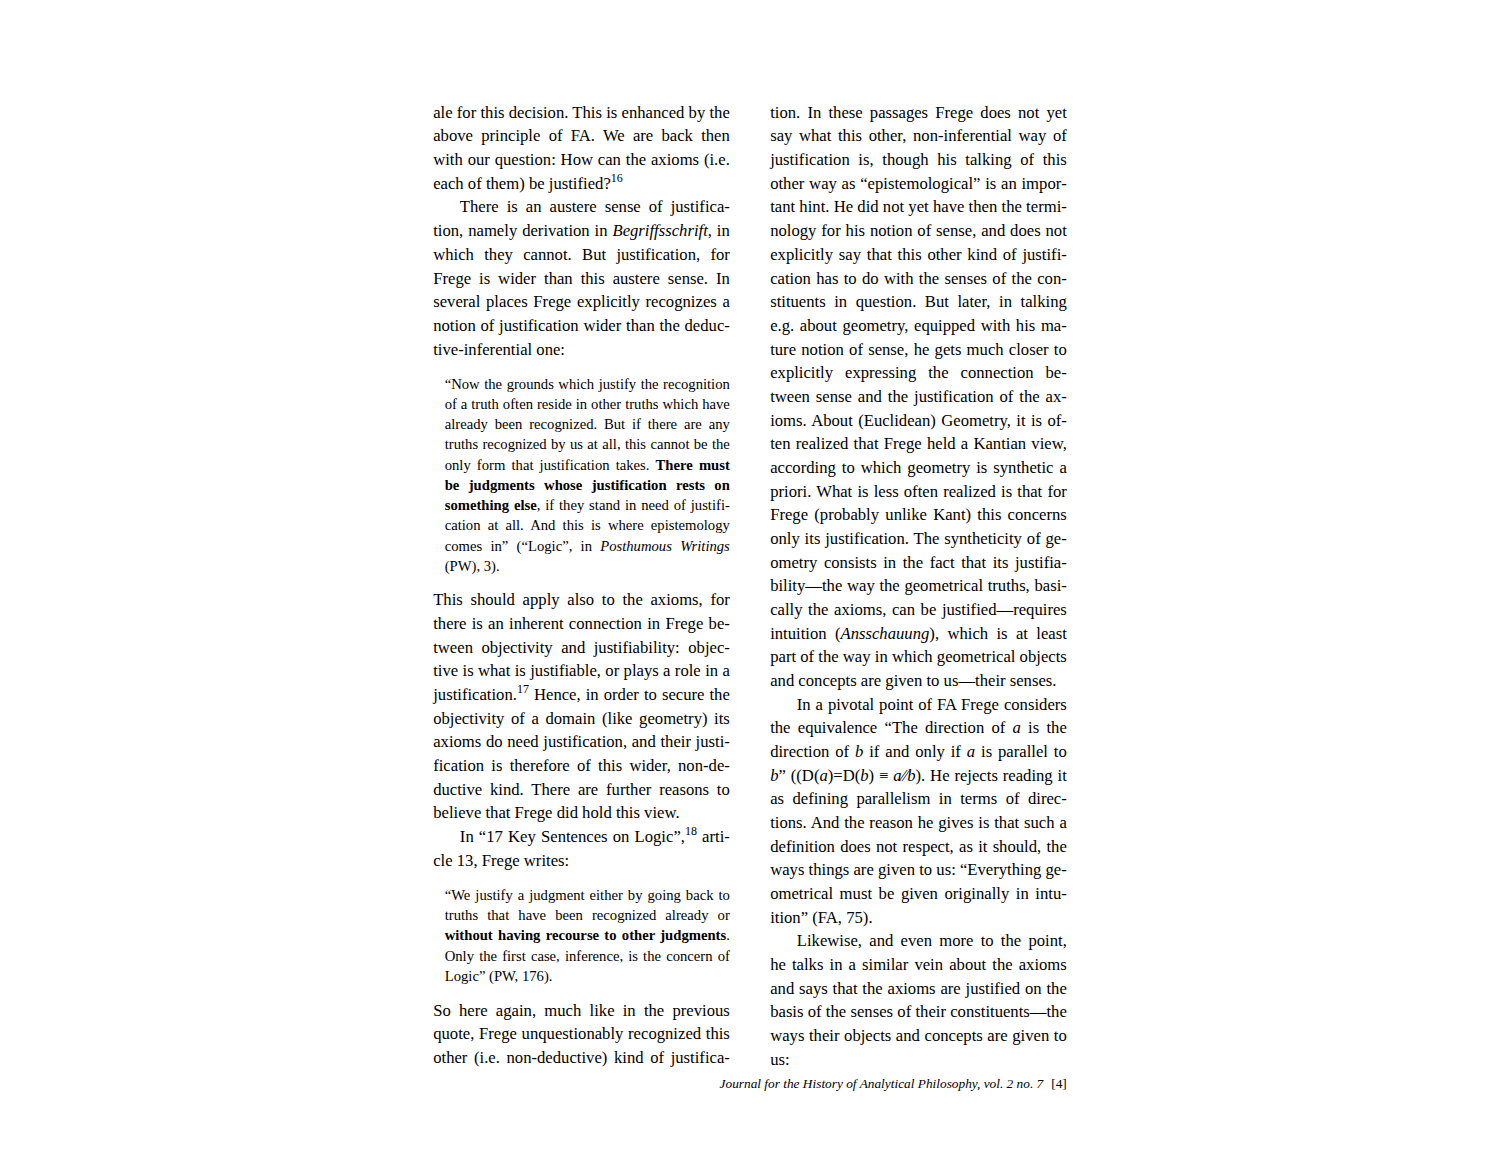ale for this decision. This is enhanced by the above principle of FA. We are back then with our question: How can the axioms (i.e. each of them) be justified?16
There is an austere sense of justification, namely derivation in Begriffsschrift, in which they cannot. But justification, for Frege is wider than this austere sense. In several places Frege explicitly recognizes a notion of justification wider than the deductive-inferential one:
“Now the grounds which justify the recognition of a truth often reside in other truths which have already been recognized. But if there are any truths recognized by us at all, this cannot be the only form that justification takes. There must be judgments whose justification rests on something else, if they stand in need of justification at all. And this is where epistemology comes in” (“Logic”, in Posthumous Writings (PW), 3).
This should apply also to the axioms, for there is an inherent connection in Frege between objectivity and justifiability: objective is what is justifiable, or plays a role in a justification.17 Hence, in order to secure the objectivity of a domain (like geometry) its axioms do need justification, and their justification is therefore of this wider, non-deductive kind. There are further reasons to believe that Frege did hold this view.
In “17 Key Sentences on Logic”,18 article 13, Frege writes:
“We justify a judgment either by going back to truths that have been recognized already or without having recourse to other judgments. Only the first case, inference, is the concern of Logic” (PW, 176).
So here again, much like in the previous quote, Frege unquestionably recognized this other (i.e. non-deductive) kind of justification. In these passages Frege does not yet say what this other, non-inferential way of justification is, though his talking of this other way as “epistemological” is an important hint. He did not yet have then the terminology for his notion of sense, and does not explicitly say that this other kind of justification has to do with the senses of the constituents in question. But later, in talking e.g. about geometry, equipped with his mature notion of sense, he gets much closer to explicitly expressing the connection between sense and the justification of the axioms. About (Euclidean) Geometry, it is often realized that Frege held a Kantian view, according to which geometry is synthetic a priori. What is less often realized is that for Frege (probably unlike Kant) this concerns only its justification. The syntheticity of geometry consists in the fact that its justifiability—the way the geometrical truths, basically the axioms, can be justified—requires intuition (Ansschauung), which is at least part of the way in which geometrical objects and concepts are given to us—their senses.
In a pivotal point of FA Frege considers the equivalence “The direction of a is the direction of b if and only if a is parallel to b” ((D(a)=D(b) ≡ a∕∕b). He rejects reading it as defining parallelism in terms of directions. And the reason he gives is that such a definition does not respect, as it should, the ways things are given to us: “Everything geometrical must be given originally in intuition” (FA, 75).
Likewise, and even more to the point, he talks in a similar vein about the axioms and says that the axioms are justified on the basis of the senses of their constituents—the ways their objects and concepts are given to us:
Journal for the History of Analytical Philosophy, vol. 2 no. 7[4]